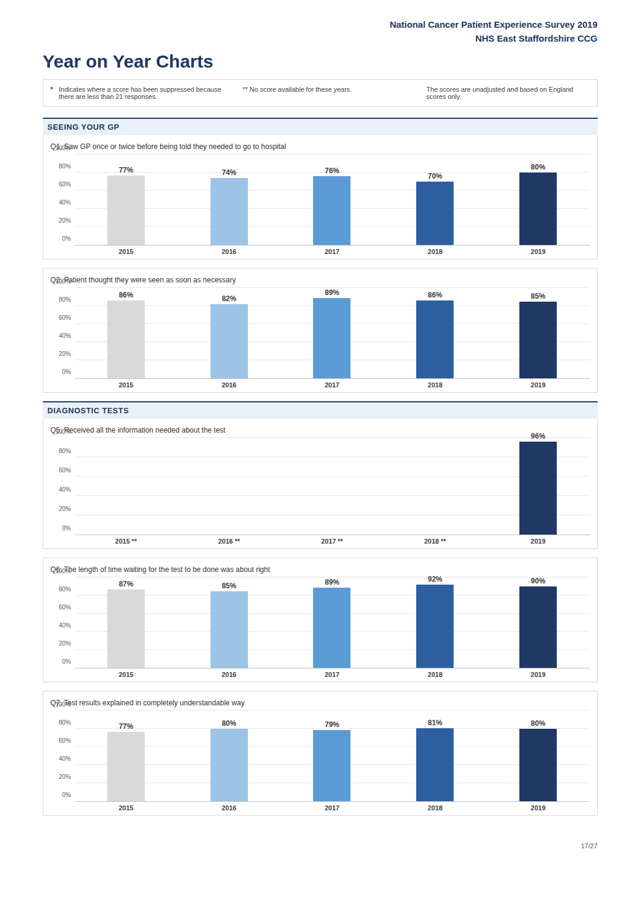National Cancer Patient Experience Survey 2019
NHS East Staffordshire CCG
Year on Year Charts
*Indicates where a score has been suppressed because there are less than 21 responses.
** No score available for these years.
The scores are unadjusted and based on England scores only.
SEEING YOUR GP
Q1. Saw GP once or twice before being told they needed to go to hospital
100%
80%
60%
40%
20%
0%
77%
74%
76%
70%
80%
2015
2016
2017
2018
2019
Q2. Patient thought they were seen as soon as necessary
100%
80%
60%
40%
20%
0%
86%
82%
89%
86%
85%
2015
2016
2017
2018
2019
DIAGNOSTIC TESTS
Q5. Received all the information needed about the test
100%
80%
60%
40%
20%
0%
96%
2015 **
2016 **
2017 **
2018 **
2019
Q6. The length of time waiting for the test to be done was about right
100%
80%
60%
40%
20%
0%
87%
85%
89%
92%
90%
2015
2016
2017
2018
2019
Q7. Test results explained in completely understandable way
100%
80%
60%
40%
20%
0%
77%
80%
79%
81%
80%
2015
2016
2017
2018
2019
17/27